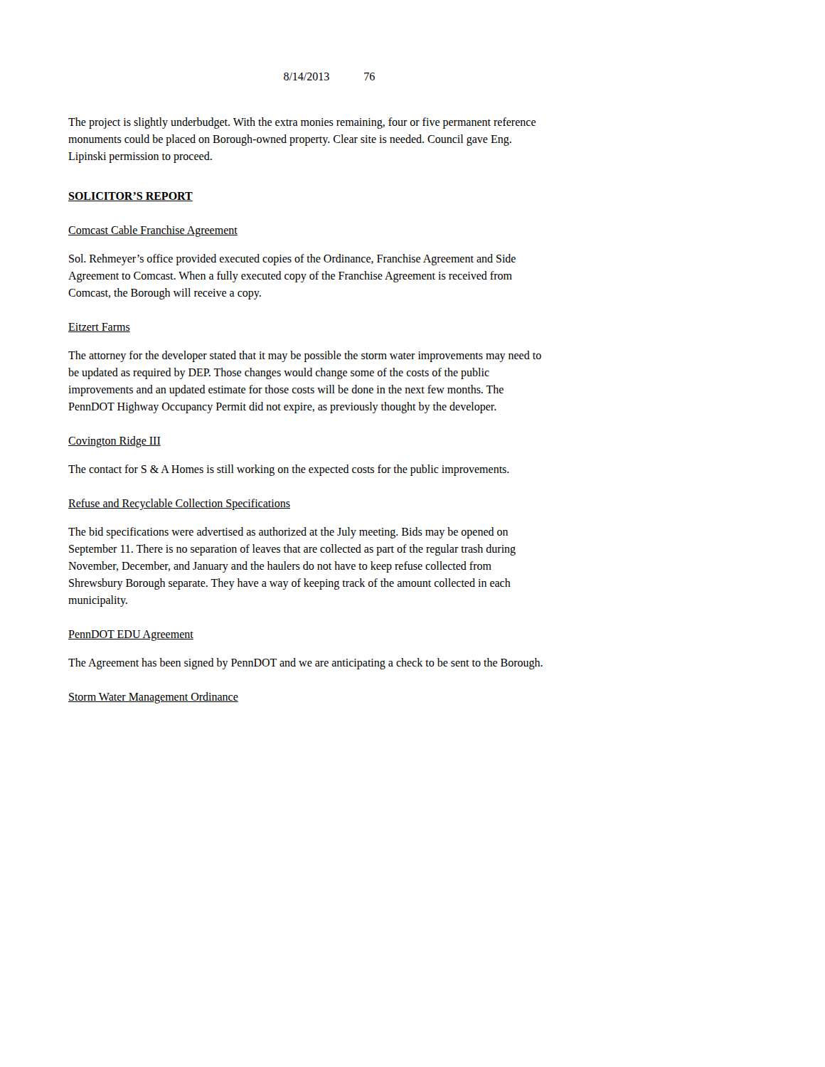8/14/201376
The project is slightly underbudget. With the extra monies remaining, four or five permanent reference monuments could be placed on Borough-owned property. Clear site is needed. Council gave Eng. Lipinski permission to proceed.
SOLICITOR’S REPORT
Comcast Cable Franchise Agreement
Sol. Rehmeyer’s office provided executed copies of the Ordinance, Franchise Agreement and Side Agreement to Comcast. When a fully executed copy of the Franchise Agreement is received from Comcast, the Borough will receive a copy.
Eitzert Farms
The attorney for the developer stated that it may be possible the storm water improvements may need to be updated as required by DEP. Those changes would change some of the costs of the public improvements and an updated estimate for those costs will be done in the next few months. The PennDOT Highway Occupancy Permit did not expire, as previously thought by the developer.
Covington Ridge III
The contact for S & A Homes is still working on the expected costs for the public improvements.
Refuse and Recyclable Collection Specifications
The bid specifications were advertised as authorized at the July meeting. Bids may be opened on September 11. There is no separation of leaves that are collected as part of the regular trash during November, December, and January and the haulers do not have to keep refuse collected from Shrewsbury Borough separate. They have a way of keeping track of the amount collected in each municipality.
PennDOT EDU Agreement
The Agreement has been signed by PennDOT and we are anticipating a check to be sent to the Borough.
Storm Water Management Ordinance